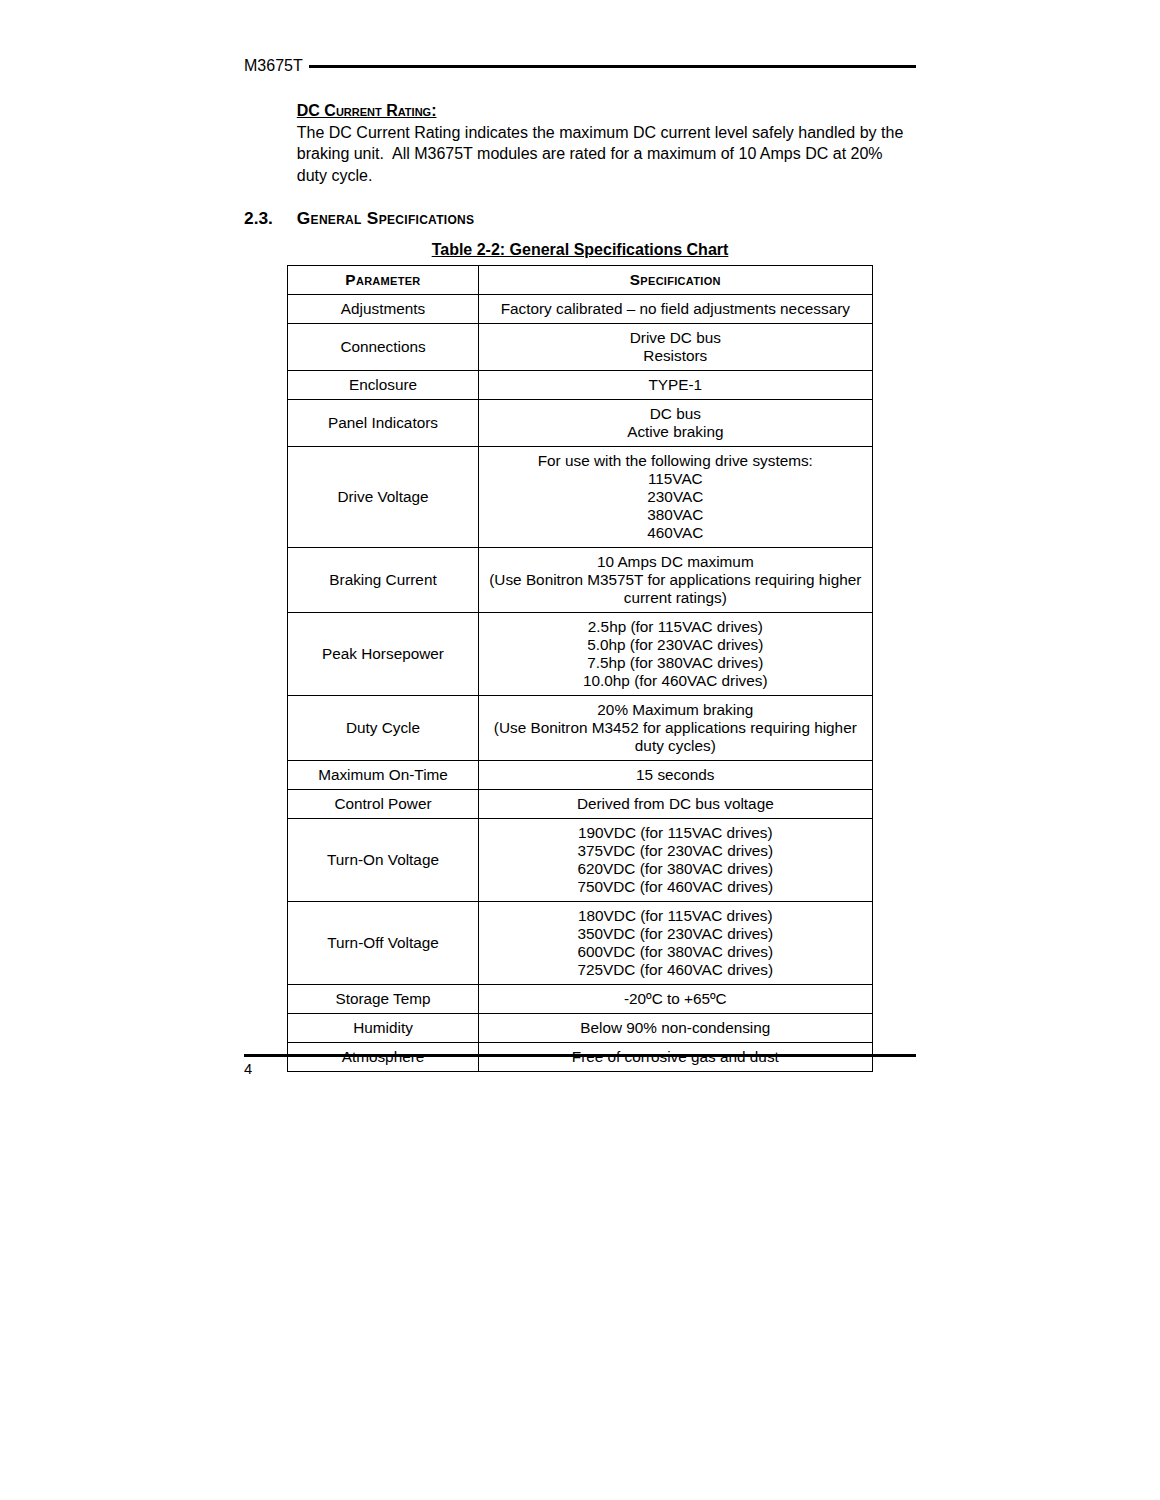M3675T
DC Current Rating:
The DC Current Rating indicates the maximum DC current level safely handled by the braking unit. All M3675T modules are rated for a maximum of 10 Amps DC at 20% duty cycle.
2.3.
General Specifications
Table 2-2: General Specifications Chart
| Parameter | Specification |
| --- | --- |
| Adjustments | Factory calibrated – no field adjustments necessary |
| Connections | Drive DC bus Resistors |
| Enclosure | TYPE-1 |
| Panel Indicators | DC bus Active braking |
| Drive Voltage | For use with the following drive systems: 115VAC 230VAC 380VAC 460VAC |
| Braking Current | 10 Amps DC maximum (Use Bonitron M3575T for applications requiring higher current ratings) |
| Peak Horsepower | 2.5hp (for 115VAC drives) 5.0hp (for 230VAC drives) 7.5hp (for 380VAC drives) 10.0hp (for 460VAC drives) |
| Duty Cycle | 20% Maximum braking (Use Bonitron M3452 for applications requiring higher duty cycles) |
| Maximum On-Time | 15 seconds |
| Control Power | Derived from DC bus voltage |
| Turn-On Voltage | 190VDC (for 115VAC drives) 375VDC (for 230VAC drives) 620VDC (for 380VAC drives) 750VDC (for 460VAC drives) |
| Turn-Off Voltage | 180VDC (for 115VAC drives) 350VDC (for 230VAC drives) 600VDC (for 380VAC drives) 725VDC (for 460VAC drives) |
| Storage Temp | -20ºC to +65ºC |
| Humidity | Below 90% non-condensing |
| Atmosphere | Free of corrosive gas and dust |
4